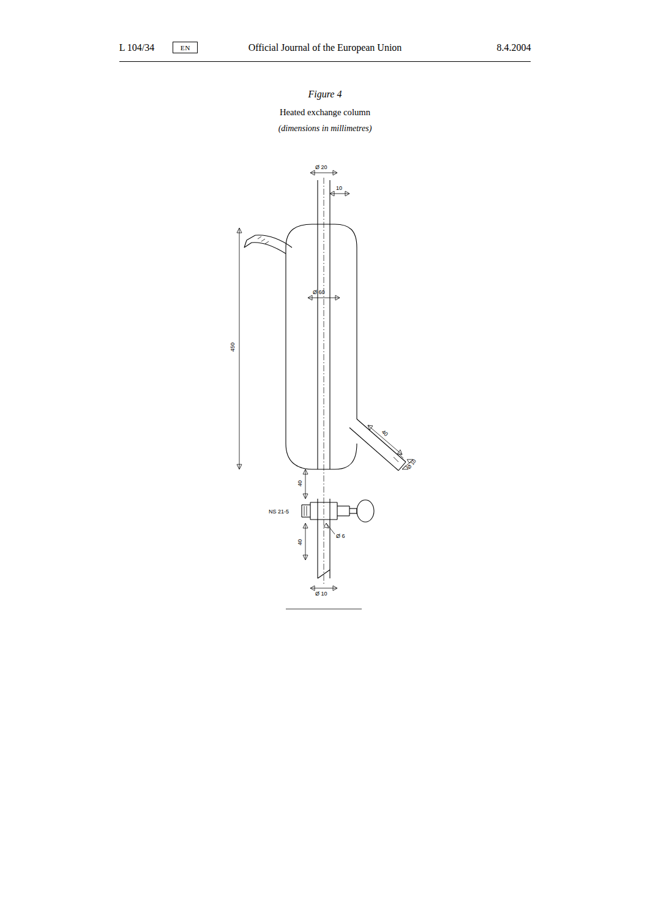L 104/34 EN
Official Journal of the European Union
8.4.2004
Figure 4
Heated exchange column
(dimensions in millimetres)
Ø 20 10 Ø 60 450 40 Ø 10 40 NS 21-5 Ø 6 40 Ø 10